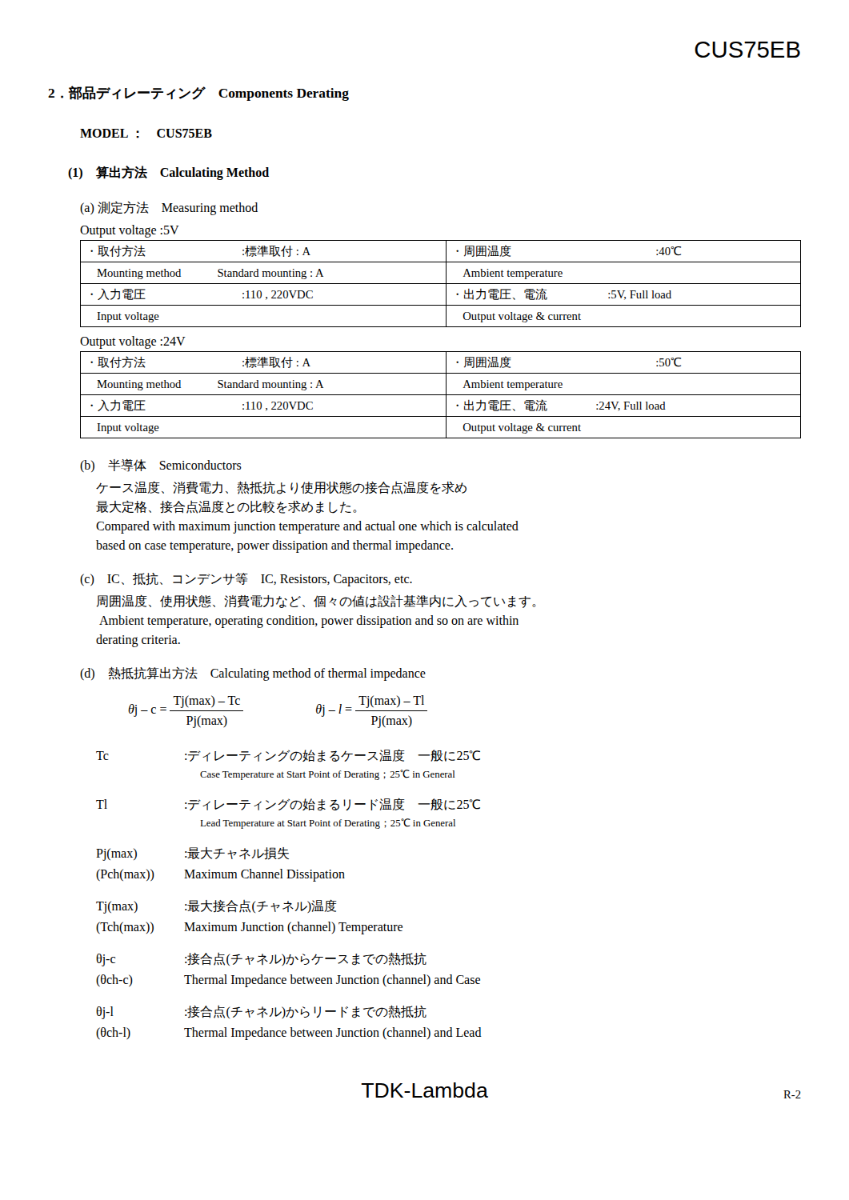CUS75EB
2．部品ディレーティング　Components Derating
MODEL ：　CUS75EB
(1)　算出方法　Calculating Method
(a) 測定方法　Measuring method
Output voltage :5V
| ・取付方法 :標準取付 : A | ・周囲温度 :40℃ |
| Mounting method Standard mounting : A | Ambient temperature |
| ・入力電圧 :110 , 220VDC | ・出力電圧、電流 :5V, Full load |
| Input voltage | Output voltage & current |
Output voltage :24V
| ・取付方法 :標準取付 : A | ・周囲温度 :50℃ |
| Mounting method Standard mounting : A | Ambient temperature |
| ・入力電圧 :110 , 220VDC | ・出力電圧、電流 :24V, Full load |
| Input voltage | Output voltage & current |
(b)　半導体　Semiconductors
ケース温度、消費電力、熱抵抗より使用状態の接合点温度を求め
最大定格、接合点温度との比較を求めました。
Compared with maximum junction temperature and actual one which is calculated
based on case temperature, power dissipation and thermal impedance.
(c)　IC、抵抗、コンデンサ等　IC, Resistors, Capacitors, etc.
周囲温度、使用状態、消費電力など、個々の値は設計基準内に入っています。
Ambient temperature, operating condition, power dissipation and so on are within
derating criteria.
(d)　熱抵抗算出方法　Calculating method of thermal impedance
θj – c = Tj(max) – Tc Pj(max) θj – l = Tj(max) – Tl Pj(max)
Tc
:ディレーティングの始まるケース温度　一般に25℃
Case Temperature at Start Point of Derating；25℃ in General
Tl
:ディレーティングの始まるリード温度　一般に25℃
Lead Temperature at Start Point of Derating；25℃ in General
Pj(max)
:最大チャネル損失
(Pch(max))
Maximum Channel Dissipation
Tj(max)
:最大接合点(チャネル)温度
(Tch(max))
Maximum Junction (channel) Temperature
θj-c
:接合点(チャネル)からケースまでの熱抵抗
(θch-c)
Thermal Impedance between Junction (channel) and Case
θj-l
:接合点(チャネル)からリードまでの熱抵抗
(θch-l)
Thermal Impedance between Junction (channel) and Lead
TDK-Lambda R-2